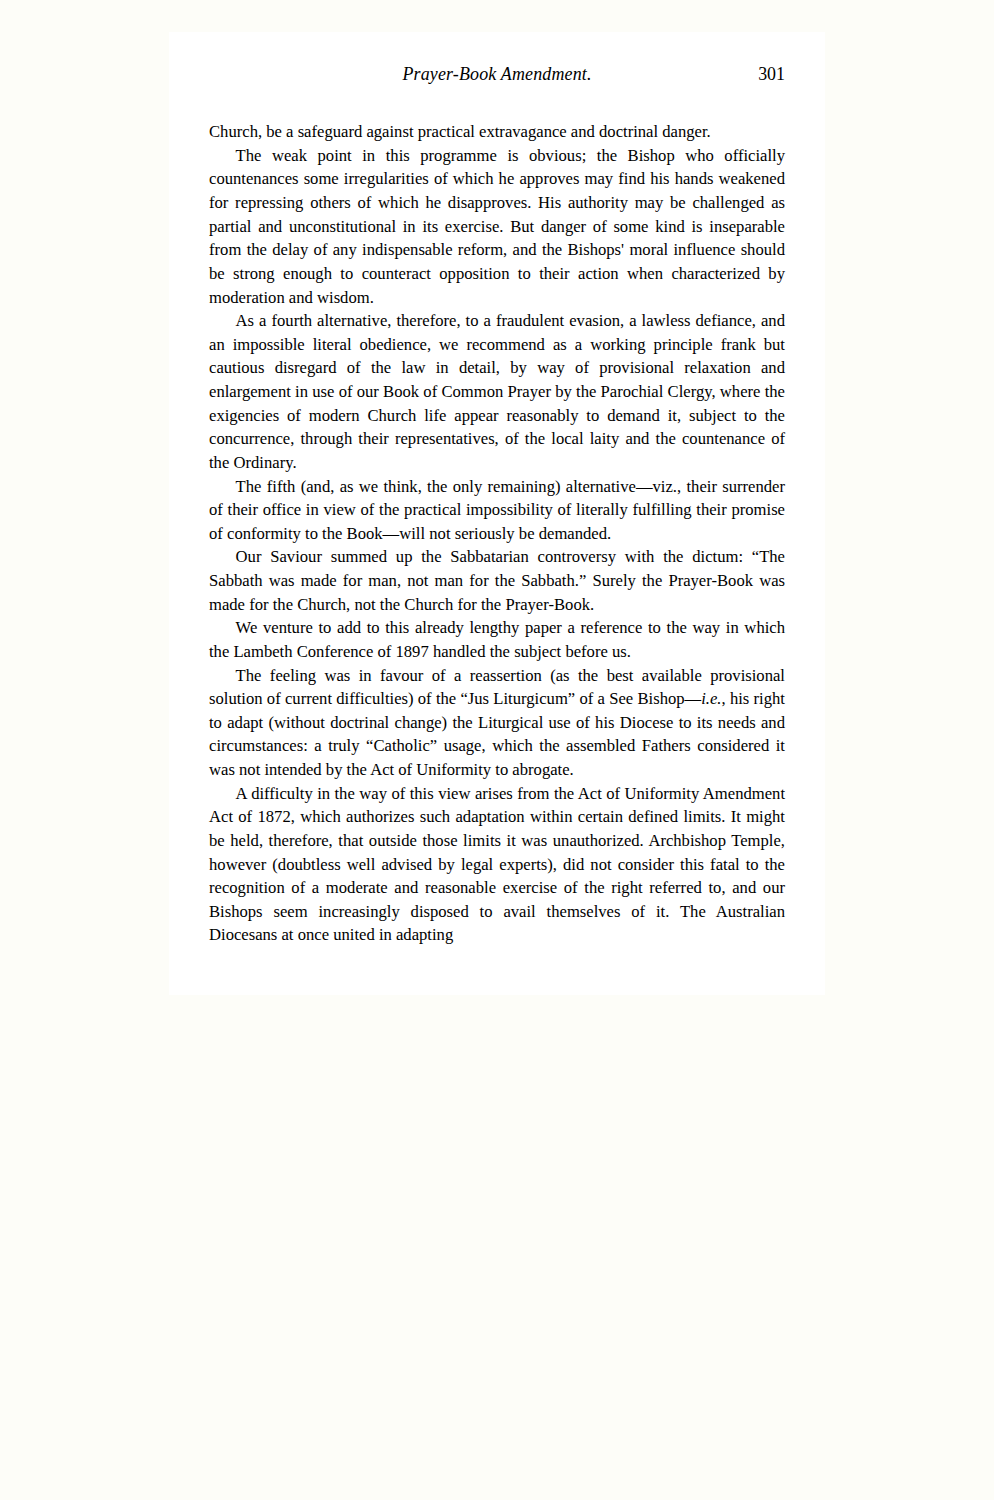Prayer-Book Amendment. 301
Church, be a safeguard against practical extravagance and doctrinal danger.
The weak point in this programme is obvious; the Bishop who officially countenances some irregularities of which he approves may find his hands weakened for repressing others of which he disapproves. His authority may be challenged as partial and unconstitutional in its exercise. But danger of some kind is inseparable from the delay of any indispensable reform, and the Bishops' moral influence should be strong enough to counteract opposition to their action when characterized by moderation and wisdom.
As a fourth alternative, therefore, to a fraudulent evasion, a lawless defiance, and an impossible literal obedience, we recommend as a working principle frank but cautious disregard of the law in detail, by way of provisional relaxation and enlargement in use of our Book of Common Prayer by the Parochial Clergy, where the exigencies of modern Church life appear reasonably to demand it, subject to the concurrence, through their representatives, of the local laity and the countenance of the Ordinary.
The fifth (and, as we think, the only remaining) alternative—viz., their surrender of their office in view of the practical impossibility of literally fulfilling their promise of conformity to the Book—will not seriously be demanded.
Our Saviour summed up the Sabbatarian controversy with the dictum: “The Sabbath was made for man, not man for the Sabbath.” Surely the Prayer-Book was made for the Church, not the Church for the Prayer-Book.
We venture to add to this already lengthy paper a reference to the way in which the Lambeth Conference of 1897 handled the subject before us.
The feeling was in favour of a reassertion (as the best available provisional solution of current difficulties) of the “Jus Liturgicum” of a See Bishop—i.e., his right to adapt (without doctrinal change) the Liturgical use of his Diocese to its needs and circumstances: a truly “Catholic” usage, which the assembled Fathers considered it was not intended by the Act of Uniformity to abrogate.
A difficulty in the way of this view arises from the Act of Uniformity Amendment Act of 1872, which authorizes such adaptation within certain defined limits. It might be held, therefore, that outside those limits it was unauthorized. Archbishop Temple, however (doubtless well advised by legal experts), did not consider this fatal to the recognition of a moderate and reasonable exercise of the right referred to, and our Bishops seem increasingly disposed to avail themselves of it. The Australian Diocesans at once united in adapting